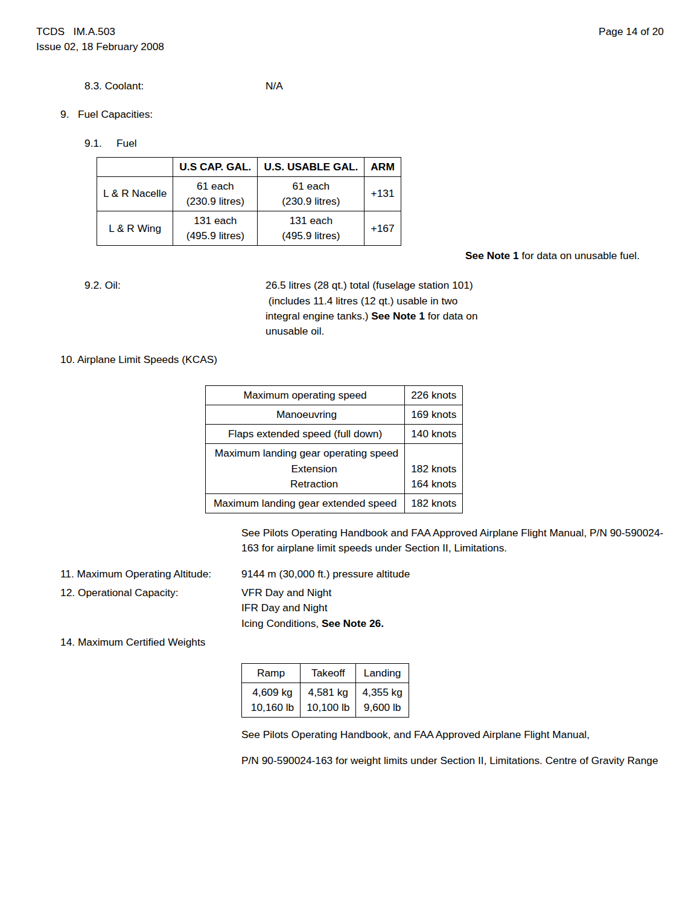TCDS IM.A.503
Issue 02, 18 February 2008
Page 14 of 20
8.3. Coolant:
N/A
9. Fuel Capacities:
9.1. Fuel
| | U.S CAP. GAL. | U.S. USABLE GAL. | ARM |
| --- | --- | --- | --- |
| L & R Nacelle | 61 each (230.9 litres) | 61 each (230.9 litres) | +131 |
| L & R Wing | 131 each (495.9 litres) | 131 each (495.9 litres) | +167 |
See Note 1 for data on unusable fuel.
9.2. Oil:
26.5 litres (28 qt.) total (fuselage station 101)
(includes 11.4 litres (12 qt.) usable in two
integral engine tanks.) See Note 1 for data on
unusable oil.
10. Airplane Limit Speeds (KCAS)
| Maximum operating speed | 226 knots |
| Manoeuvring | 169 knots |
| Flaps extended speed (full down) | 140 knots |
| Maximum landing gear operating speed Extension Retraction | 182 knots 164 knots |
| Maximum landing gear extended speed | 182 knots |
See Pilots Operating Handbook and FAA Approved Airplane Flight Manual, P/N 90-590024-163 for airplane limit speeds under Section II, Limitations.
11. Maximum Operating Altitude:
9144 m (30,000 ft.) pressure altitude
12. Operational Capacity:
VFR Day and Night
IFR Day and Night
Icing Conditions, See Note 26.
14. Maximum Certified Weights
| Ramp | Takeoff | Landing |
| 4,609 kg 10,160 lb | 4,581 kg 10,100 lb | 4,355 kg 9,600 lb |
See Pilots Operating Handbook, and FAA Approved Airplane Flight Manual,
P/N 90-590024-163 for weight limits under Section II, Limitations. Centre of Gravity Range